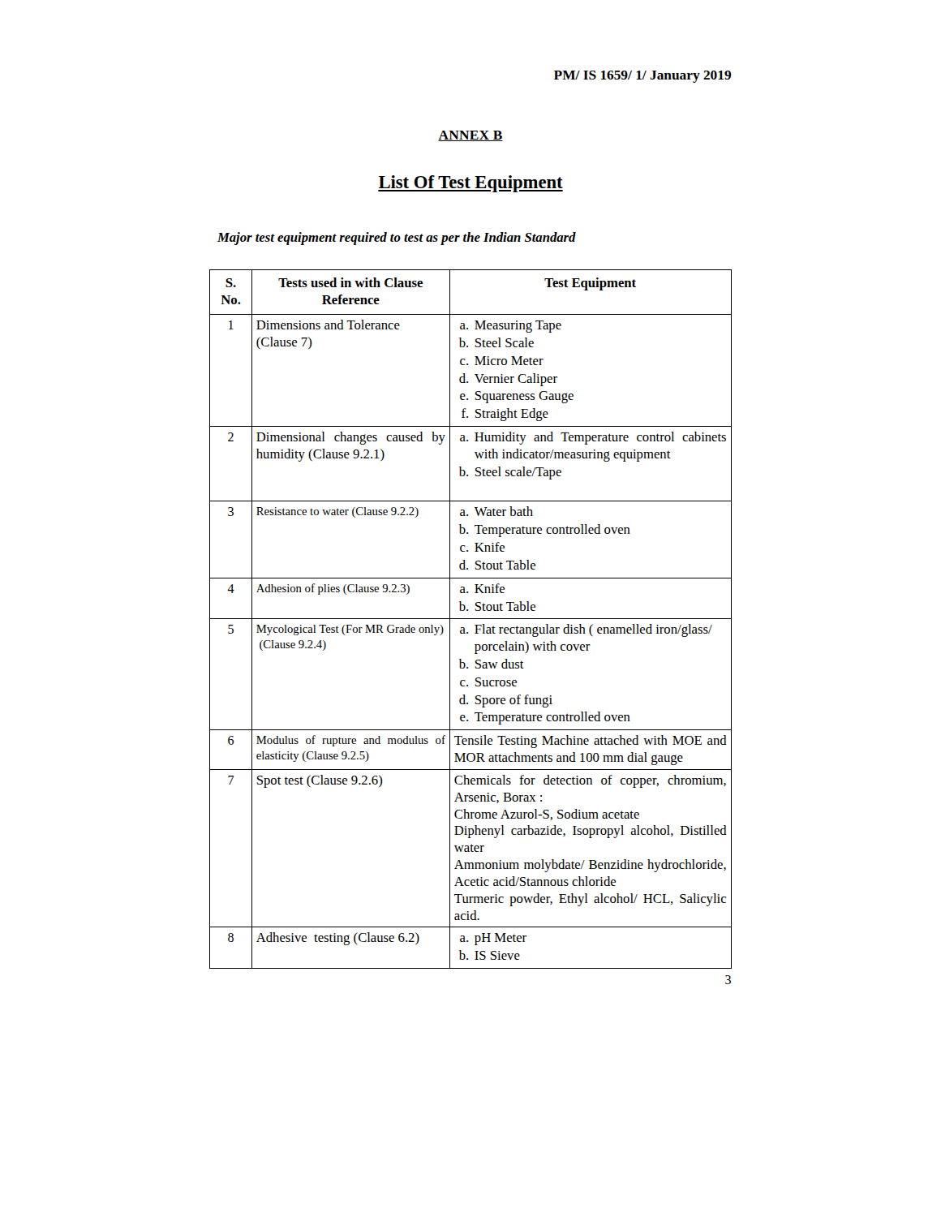PM/ IS 1659/ 1/ January 2019
ANNEX B
List Of Test Equipment
Major test equipment required to test as per the Indian Standard
| S. No. | Tests used in with Clause Reference | Test Equipment |
| --- | --- | --- |
| 1 | Dimensions and Tolerance (Clause 7) | Measuring Tape Steel Scale Micro Meter Vernier Caliper Squareness Gauge Straight Edge |
| 2 | Dimensional changes caused by humidity (Clause 9.2.1) | Humidity and Temperature control cabinets with indicator/measuring equipment Steel scale/Tape |
| 3 | Resistance to water (Clause 9.2.2) | Water bath Temperature controlled oven Knife Stout Table |
| 4 | Adhesion of plies (Clause 9.2.3) | Knife Stout Table |
| 5 | Mycological Test (For MR Grade only) (Clause 9.2.4) | Flat rectangular dish ( enamelled iron/glass/ porcelain) with cover Saw dust Sucrose Spore of fungi Temperature controlled oven |
| 6 | Modulus of rupture and modulus of elasticity (Clause 9.2.5) | Tensile Testing Machine attached with MOE and MOR attachments and 100 mm dial gauge |
| 7 | Spot test (Clause 9.2.6) | Chemicals for detection of copper, chromium, Arsenic, Borax : Chrome Azurol-S, Sodium acetate Diphenyl carbazide, Isopropyl alcohol, Distilled water Ammonium molybdate/ Benzidine hydrochloride, Acetic acid/Stannous chloride Turmeric powder, Ethyl alcohol/ HCL, Salicylic acid. |
| 8 | Adhesive testing (Clause 6.2) | pH Meter IS Sieve |
3